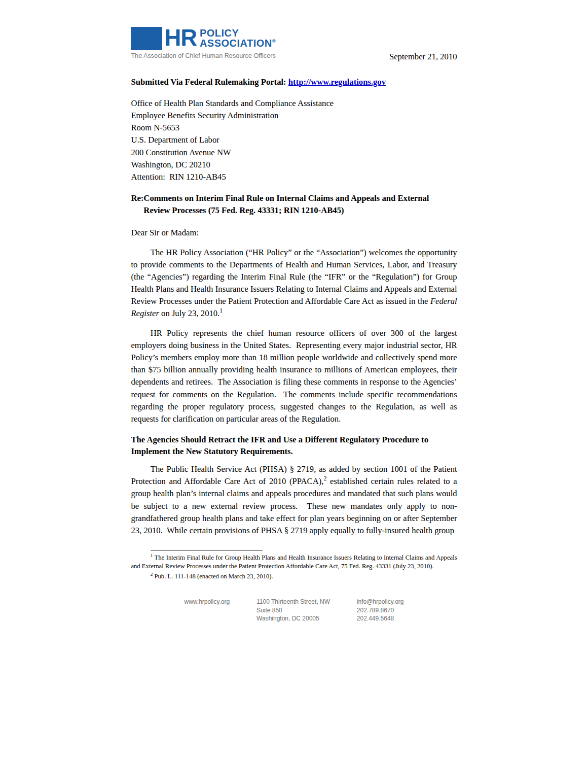HR
POLICY ASSOCIATION®
The Association of Chief Human Resource Officers
September 21, 2010
Submitted Via Federal Rulemaking Portal: http://www.regulations.gov
Office of Health Plan Standards and Compliance Assistance
Employee Benefits Security Administration
Room N-5653
U.S. Department of Labor
200 Constitution Avenue NW
Washington, DC 20210
Attention: RIN 1210-AB45
| Re: | Comments on Interim Final Rule on Internal Claims and Appeals and External Review Processes (75 Fed. Reg. 43331; RIN 1210-AB45) |
Dear Sir or Madam:
The HR Policy Association (“HR Policy” or the “Association”) welcomes the opportunity to provide comments to the Departments of Health and Human Services, Labor, and Treasury (the “Agencies”) regarding the Interim Final Rule (the “IFR” or the “Regulation”) for Group Health Plans and Health Insurance Issuers Relating to Internal Claims and Appeals and External Review Processes under the Patient Protection and Affordable Care Act as issued in the Federal Register on July 23, 2010.1
HR Policy represents the chief human resource officers of over 300 of the largest employers doing business in the United States. Representing every major industrial sector, HR Policy’s members employ more than 18 million people worldwide and collectively spend more than $75 billion annually providing health insurance to millions of American employees, their dependents and retirees. The Association is filing these comments in response to the Agencies’ request for comments on the Regulation. The comments include specific recommendations regarding the proper regulatory process, suggested changes to the Regulation, as well as requests for clarification on particular areas of the Regulation.
The Agencies Should Retract the IFR and Use a Different Regulatory Procedure to Implement the New Statutory Requirements.
The Public Health Service Act (PHSA) § 2719, as added by section 1001 of the Patient Protection and Affordable Care Act of 2010 (PPACA),2 established certain rules related to a group health plan’s internal claims and appeals procedures and mandated that such plans would be subject to a new external review process. These new mandates only apply to non-grandfathered group health plans and take effect for plan years beginning on or after September 23, 2010. While certain provisions of PHSA § 2719 apply equally to fully-insured health group
1 The Interim Final Rule for Group Health Plans and Health Insurance Issuers Relating to Internal Claims and Appeals and External Review Processes under the Patient Protection Affordable Care Act, 75 Fed. Reg. 43331 (July 23, 2010).
2 Pub. L. 111-148 (enacted on March 23, 2010).
www.hrpolicy.org
1100 Thirteenth Street, NW
Suite 850
Washington, DC 20005
info@hrpolicy.org
202.789.8670
202.449.5648